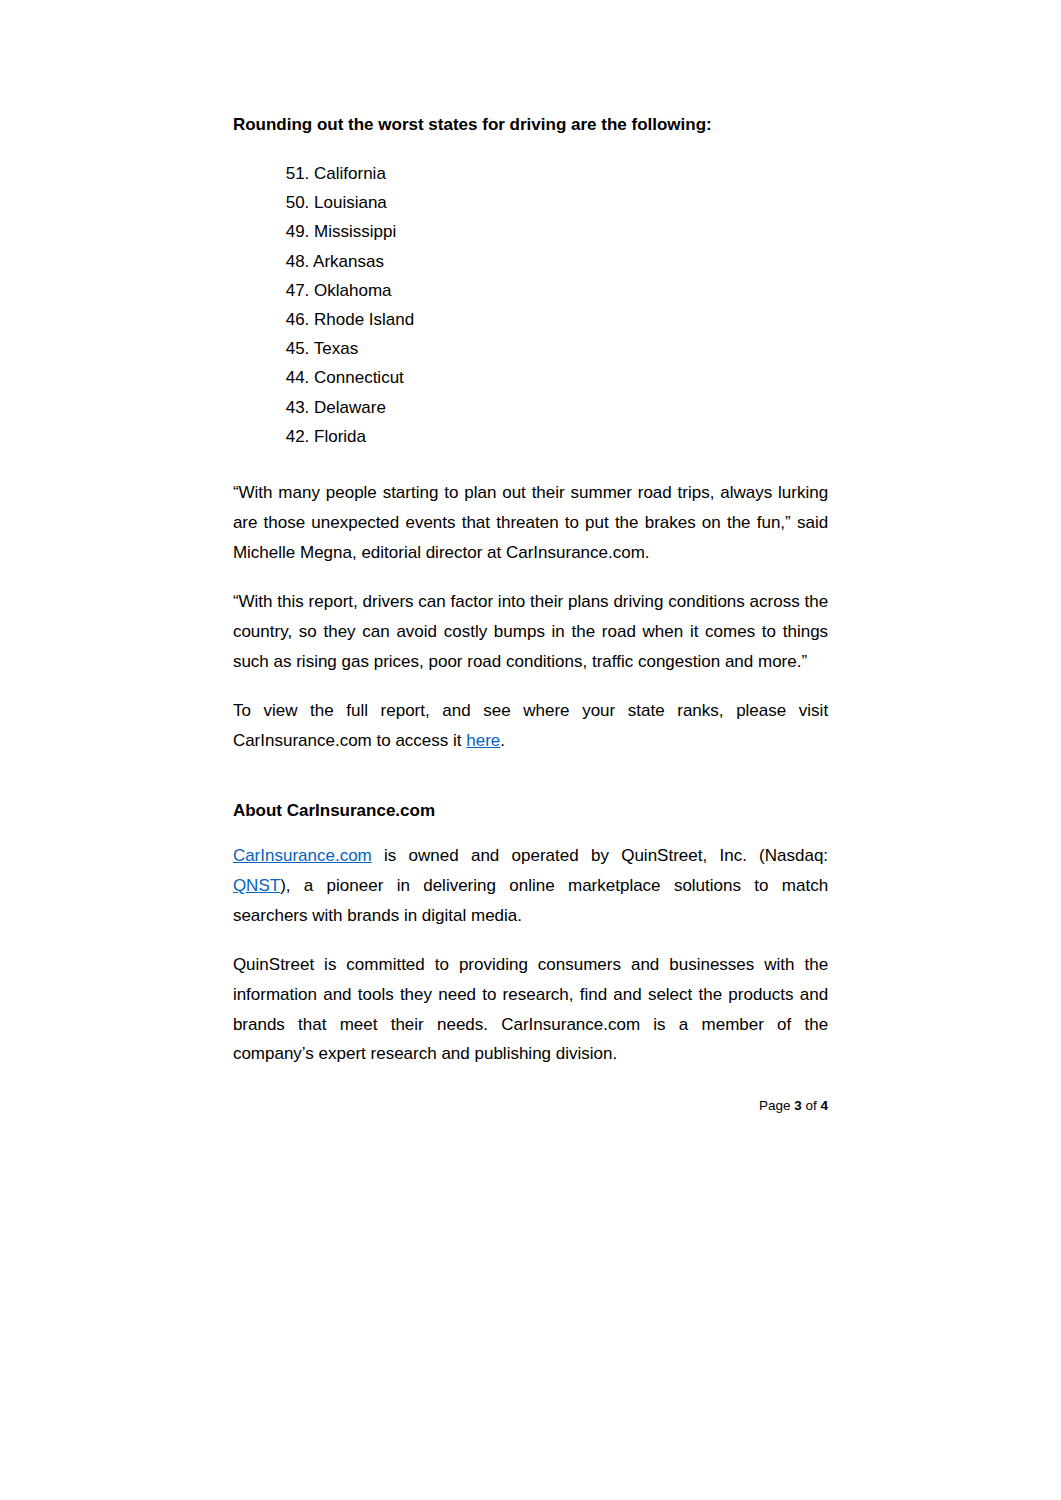Rounding out the worst states for driving are the following:
51. California
50. Louisiana
49. Mississippi
48. Arkansas
47. Oklahoma
46. Rhode Island
45. Texas
44. Connecticut
43. Delaware
42. Florida
“With many people starting to plan out their summer road trips, always lurking are those unexpected events that threaten to put the brakes on the fun,” said Michelle Megna, editorial director at CarInsurance.com.
“With this report, drivers can factor into their plans driving conditions across the country, so they can avoid costly bumps in the road when it comes to things such as rising gas prices, poor road conditions, traffic congestion and more.”
To view the full report, and see where your state ranks, please visit CarInsurance.com to access it here.
About CarInsurance.com
CarInsurance.com is owned and operated by QuinStreet, Inc. (Nasdaq: QNST), a pioneer in delivering online marketplace solutions to match searchers with brands in digital media.
QuinStreet is committed to providing consumers and businesses with the information and tools they need to research, find and select the products and brands that meet their needs. CarInsurance.com is a member of the company’s expert research and publishing division.
Page 3 of 4